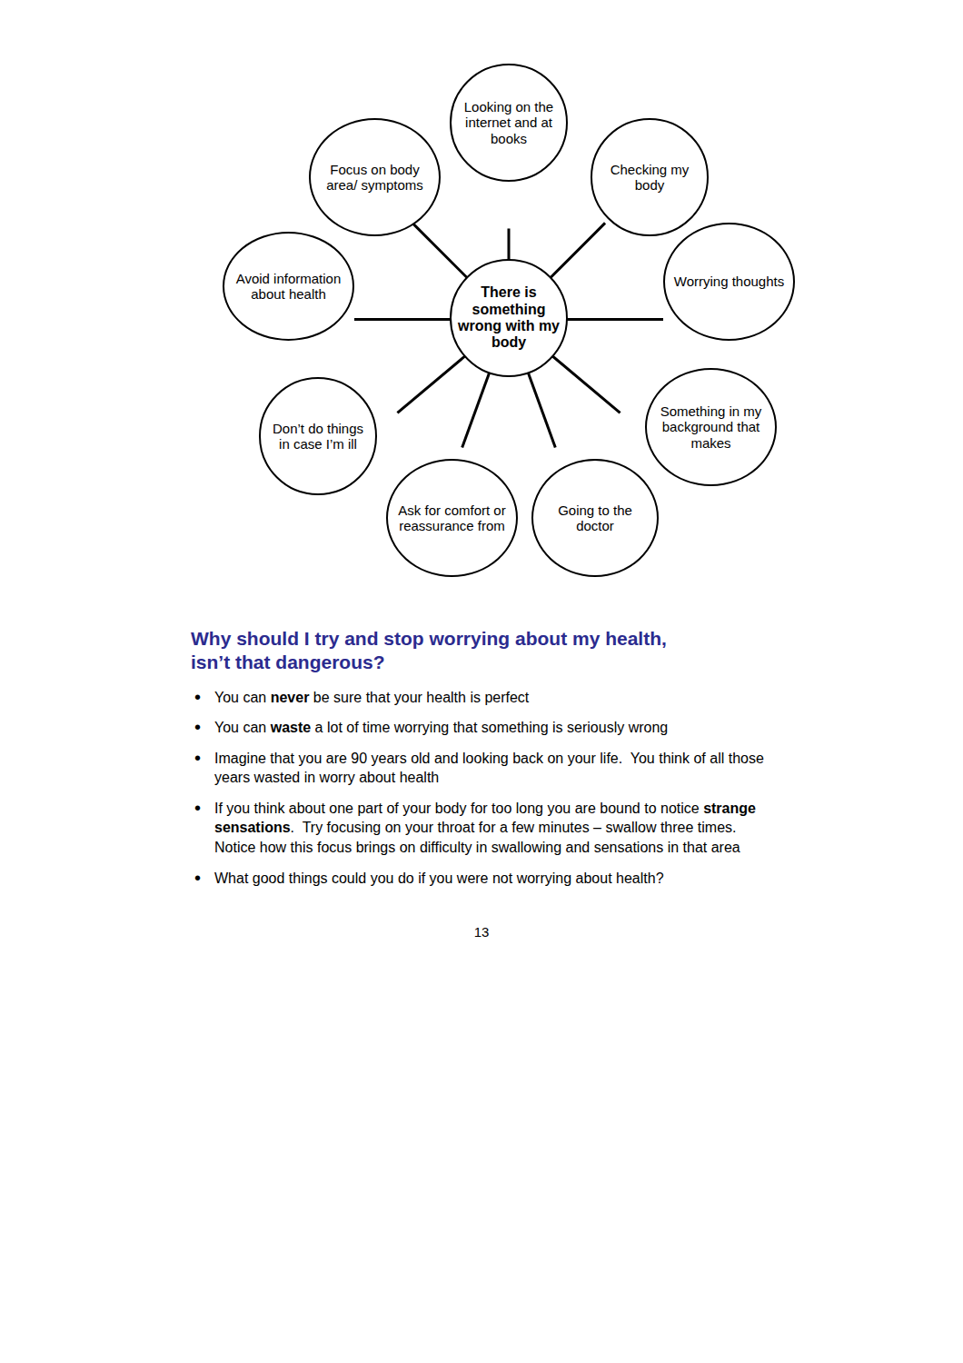Looking on the internet and at books
Focus on body area/ symptoms
Checking my body
Avoid information about health
Worrying thoughts
Don’t do things in case I’m ill
Something in my background that makes
Ask for comfort or reassurance from
Going to the doctor
There is something wrong with my body
Why should I try and stop worrying about my health,
isn’t that dangerous?
You can never be sure that your health is perfect
You can waste a lot of time worrying that something is seriously wrong
Imagine that you are 90 years old and looking back on your life. You think of all those years wasted in worry about health
If you think about one part of your body for too long you are bound to notice strange sensations. Try focusing on your throat for a few minutes – swallow three times. Notice how this focus brings on difficulty in swallowing and sensations in that area
What good things could you do if you were not worrying about health?
13